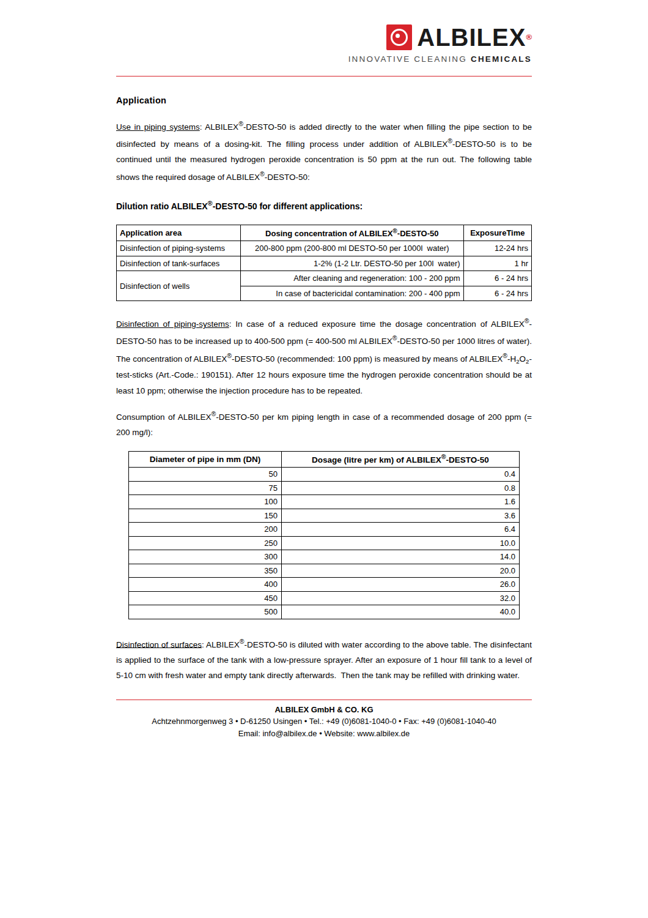ALBILEX®
INNOVATIVE CLEANING CHEMICALS
Application
Use in piping systems: ALBILEX®-DESTO-50 is added directly to the water when filling the pipe section to be disinfected by means of a dosing-kit. The filling process under addition of ALBILEX®-DESTO-50 is to be continued until the measured hydrogen peroxide concentration is 50 ppm at the run out. The following table shows the required dosage of ALBILEX®-DESTO-50:
Dilution ratio ALBILEX®-DESTO-50 for different applications:
| Application area | Dosing concentration of ALBILEX ® -DESTO-50 | ExposureTime |
| --- | --- | --- |
| Disinfection of piping-systems | 200-800 ppm (200-800 ml DESTO-50 per 1000l water) | 12-24 hrs |
| Disinfection of tank-surfaces | 1-2% (1-2 Ltr. DESTO-50 per 100l water) | 1 hr |
| Disinfection of wells | After cleaning and regeneration: 100 - 200 ppm | 6 - 24 hrs |
| In case of bactericidal contamination: 200 - 400 ppm | 6 - 24 hrs |
Disinfection of piping-systems: In case of a reduced exposure time the dosage concentration of ALBILEX®-DESTO-50 has to be increased up to 400-500 ppm (= 400-500 ml ALBILEX®-DESTO-50 per 1000 litres of water). The concentration of ALBILEX®-DESTO-50 (recommended: 100 ppm) is measured by means of ALBILEX®-H2O2-test-sticks (Art.-Code.: 190151). After 12 hours exposure time the hydrogen peroxide concentration should be at least 10 ppm; otherwise the injection procedure has to be repeated.
Consumption of ALBILEX®-DESTO-50 per km piping length in case of a recommended dosage of 200 ppm (= 200 mg/l):
| Diameter of pipe in mm (DN) | Dosage (litre per km) of ALBILEX ® -DESTO-50 |
| --- | --- |
| 50 | 0.4 |
| 75 | 0.8 |
| 100 | 1.6 |
| 150 | 3.6 |
| 200 | 6.4 |
| 250 | 10.0 |
| 300 | 14.0 |
| 350 | 20.0 |
| 400 | 26.0 |
| 450 | 32.0 |
| 500 | 40.0 |
Disinfection of surfaces: ALBILEX®-DESTO-50 is diluted with water according to the above table. The disinfectant is applied to the surface of the tank with a low-pressure sprayer. After an exposure of 1 hour fill tank to a level of 5-10 cm with fresh water and empty tank directly afterwards. Then the tank may be refilled with drinking water.
ALBILEX GmbH & CO. KG
Achtzehnmorgenweg 3 • D-61250 Usingen • Tel.: +49 (0)6081-1040-0 • Fax: +49 (0)6081-1040-40
Email: info@albilex.de • Website: www.albilex.de